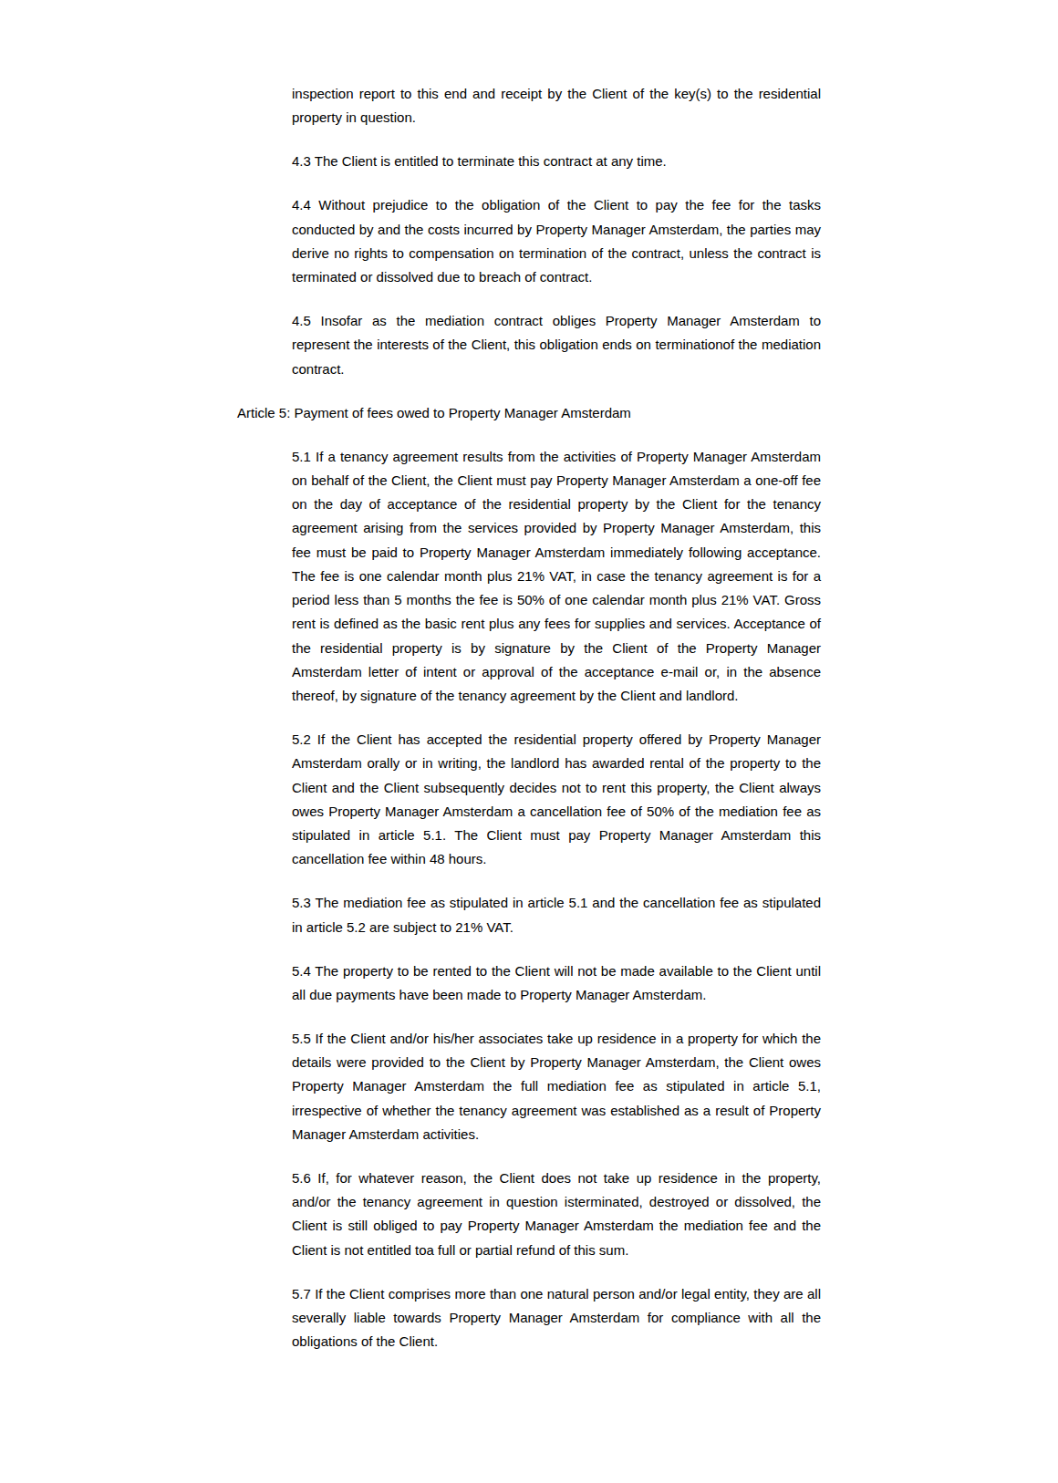inspection report to this end and receipt by the Client of the key(s) to the residential property in question.
4.3 The Client is entitled to terminate this contract at any time.
4.4 Without prejudice to the obligation of the Client to pay the fee for the tasks conducted by and the costs incurred by Property Manager Amsterdam, the parties may derive no rights to compensation on termination of the contract, unless the contract is terminated or dissolved due to breach of contract.
4.5 Insofar as the mediation contract obliges Property Manager Amsterdam to represent the interests of the Client, this obligation ends on terminationof the mediation contract.
Article 5: Payment of fees owed to Property Manager Amsterdam
5.1 If a tenancy agreement results from the activities of Property Manager Amsterdam on behalf of the Client, the Client must pay Property Manager Amsterdam a one-off fee on the day of acceptance of the residential property by the Client for the tenancy agreement arising from the services provided by Property Manager Amsterdam, this fee must be paid to Property Manager Amsterdam immediately following acceptance. The fee is one calendar month plus 21% VAT, in case the tenancy agreement is for a period less than 5 months the fee is 50% of one calendar month plus 21% VAT. Gross rent is defined as the basic rent plus any fees for supplies and services. Acceptance of the residential property is by signature by the Client of the Property Manager Amsterdam letter of intent or approval of the acceptance e-mail or, in the absence thereof, by signature of the tenancy agreement by the Client and landlord.
5.2 If the Client has accepted the residential property offered by Property Manager Amsterdam orally or in writing, the landlord has awarded rental of the property to the Client and the Client subsequently decides not to rent this property, the Client always owes Property Manager Amsterdam a cancellation fee of 50% of the mediation fee as stipulated in article 5.1. The Client must pay Property Manager Amsterdam this cancellation fee within 48 hours.
5.3 The mediation fee as stipulated in article 5.1 and the cancellation fee as stipulated in article 5.2 are subject to 21% VAT.
5.4 The property to be rented to the Client will not be made available to the Client until all due payments have been made to Property Manager Amsterdam.
5.5 If the Client and/or his/her associates take up residence in a property for which the details were provided to the Client by Property Manager Amsterdam, the Client owes Property Manager Amsterdam the full mediation fee as stipulated in article 5.1, irrespective of whether the tenancy agreement was established as a result of Property Manager Amsterdam activities.
5.6 If, for whatever reason, the Client does not take up residence in the property, and/or the tenancy agreement in question isterminated, destroyed or dissolved, the Client is still obliged to pay Property Manager Amsterdam the mediation fee and the Client is not entitled toa full or partial refund of this sum.
5.7 If the Client comprises more than one natural person and/or legal entity, they are all severally liable towards Property Manager Amsterdam for compliance with all the obligations of the Client.